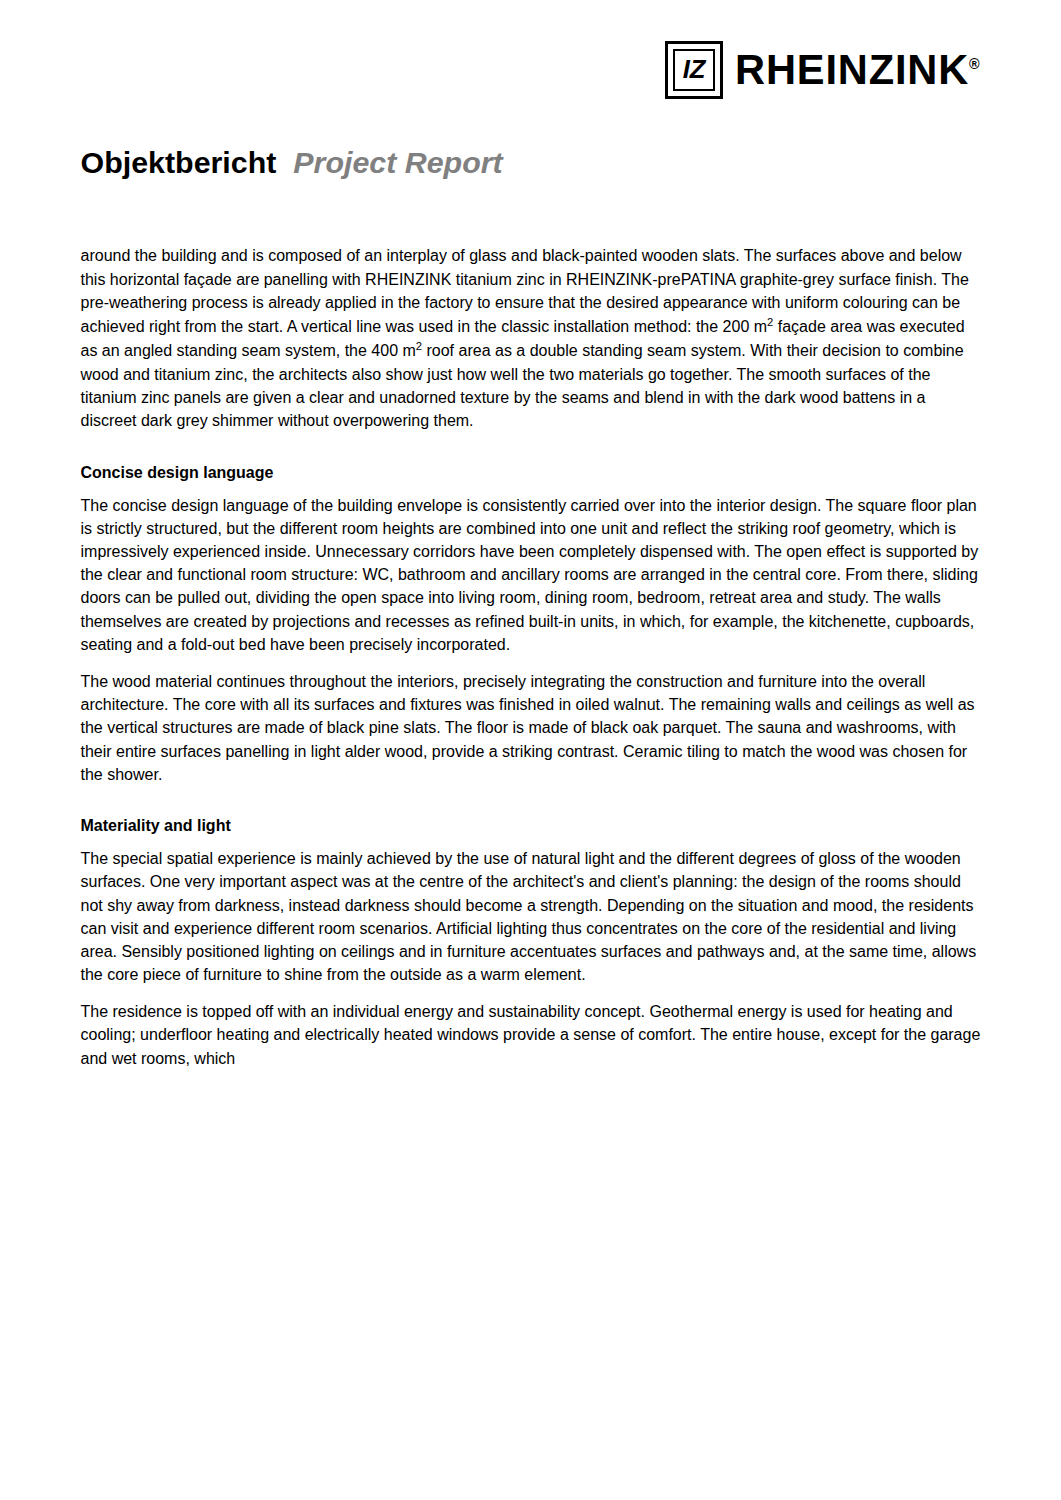IZ
RHEINZINK®
Objektbericht Project Report
around the building and is composed of an interplay of glass and black-painted wooden slats. The surfaces above and below this horizontal façade are panelling with RHEINZINK titanium zinc in RHEINZINK-prePATINA graphite-grey surface finish. The pre-weathering process is already applied in the factory to ensure that the desired appearance with uniform colouring can be achieved right from the start. A vertical line was used in the classic installation method: the 200 m2 façade area was executed as an angled standing seam system, the 400 m2 roof area as a double standing seam system. With their decision to combine wood and titanium zinc, the architects also show just how well the two materials go together. The smooth surfaces of the titanium zinc panels are given a clear and unadorned texture by the seams and blend in with the dark wood battens in a discreet dark grey shimmer without overpowering them.
Concise design language
The concise design language of the building envelope is consistently carried over into the interior design. The square floor plan is strictly structured, but the different room heights are combined into one unit and reflect the striking roof geometry, which is impressively experienced inside. Unnecessary corridors have been completely dispensed with. The open effect is supported by the clear and functional room structure: WC, bathroom and ancillary rooms are arranged in the central core. From there, sliding doors can be pulled out, dividing the open space into living room, dining room, bedroom, retreat area and study. The walls themselves are created by projections and recesses as refined built-in units, in which, for example, the kitchenette, cupboards, seating and a fold-out bed have been precisely incorporated.
The wood material continues throughout the interiors, precisely integrating the construction and furniture into the overall architecture. The core with all its surfaces and fixtures was finished in oiled walnut. The remaining walls and ceilings as well as the vertical structures are made of black pine slats. The floor is made of black oak parquet. The sauna and washrooms, with their entire surfaces panelling in light alder wood, provide a striking contrast. Ceramic tiling to match the wood was chosen for the shower.
Materiality and light
The special spatial experience is mainly achieved by the use of natural light and the different degrees of gloss of the wooden surfaces. One very important aspect was at the centre of the architect's and client's planning: the design of the rooms should not shy away from darkness, instead darkness should become a strength. Depending on the situation and mood, the residents can visit and experience different room scenarios. Artificial lighting thus concentrates on the core of the residential and living area. Sensibly positioned lighting on ceilings and in furniture accentuates surfaces and pathways and, at the same time, allows the core piece of furniture to shine from the outside as a warm element.
The residence is topped off with an individual energy and sustainability concept. Geothermal energy is used for heating and cooling; underfloor heating and electrically heated windows provide a sense of comfort. The entire house, except for the garage and wet rooms, which